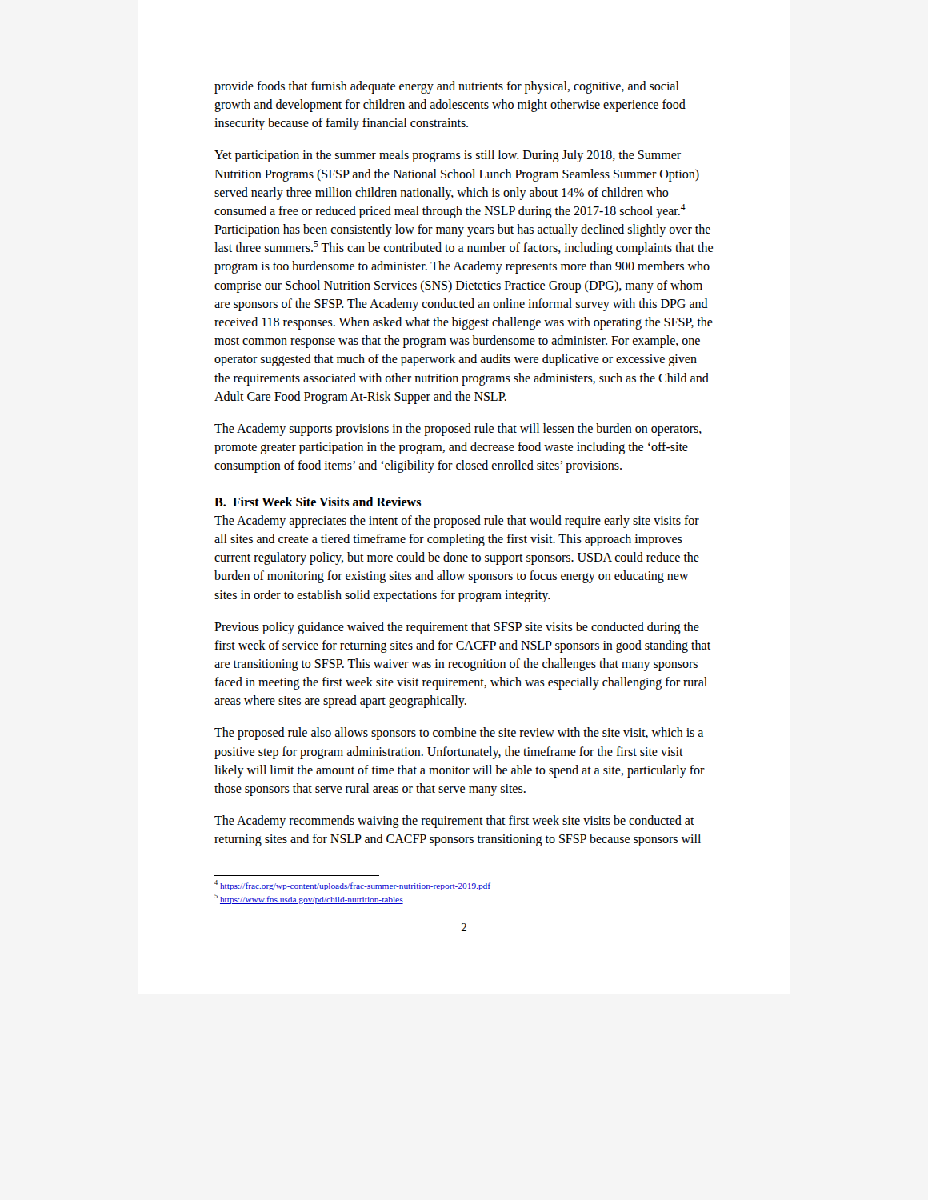provide foods that furnish adequate energy and nutrients for physical, cognitive, and social growth and development for children and adolescents who might otherwise experience food insecurity because of family financial constraints.
Yet participation in the summer meals programs is still low. During July 2018, the Summer Nutrition Programs (SFSP and the National School Lunch Program Seamless Summer Option) served nearly three million children nationally, which is only about 14% of children who consumed a free or reduced priced meal through the NSLP during the 2017-18 school year.4 Participation has been consistently low for many years but has actually declined slightly over the last three summers.5 This can be contributed to a number of factors, including complaints that the program is too burdensome to administer. The Academy represents more than 900 members who comprise our School Nutrition Services (SNS) Dietetics Practice Group (DPG), many of whom are sponsors of the SFSP. The Academy conducted an online informal survey with this DPG and received 118 responses. When asked what the biggest challenge was with operating the SFSP, the most common response was that the program was burdensome to administer. For example, one operator suggested that much of the paperwork and audits were duplicative or excessive given the requirements associated with other nutrition programs she administers, such as the Child and Adult Care Food Program At-Risk Supper and the NSLP.
The Academy supports provisions in the proposed rule that will lessen the burden on operators, promote greater participation in the program, and decrease food waste including the ‘off-site consumption of food items’ and ‘eligibility for closed enrolled sites’ provisions.
B. First Week Site Visits and Reviews
The Academy appreciates the intent of the proposed rule that would require early site visits for all sites and create a tiered timeframe for completing the first visit. This approach improves current regulatory policy, but more could be done to support sponsors. USDA could reduce the burden of monitoring for existing sites and allow sponsors to focus energy on educating new sites in order to establish solid expectations for program integrity.
Previous policy guidance waived the requirement that SFSP site visits be conducted during the first week of service for returning sites and for CACFP and NSLP sponsors in good standing that are transitioning to SFSP. This waiver was in recognition of the challenges that many sponsors faced in meeting the first week site visit requirement, which was especially challenging for rural areas where sites are spread apart geographically.
The proposed rule also allows sponsors to combine the site review with the site visit, which is a positive step for program administration. Unfortunately, the timeframe for the first site visit likely will limit the amount of time that a monitor will be able to spend at a site, particularly for those sponsors that serve rural areas or that serve many sites.
The Academy recommends waiving the requirement that first week site visits be conducted at returning sites and for NSLP and CACFP sponsors transitioning to SFSP because sponsors will
4 https://frac.org/wp-content/uploads/frac-summer-nutrition-report-2019.pdf
5 https://www.fns.usda.gov/pd/child-nutrition-tables
2